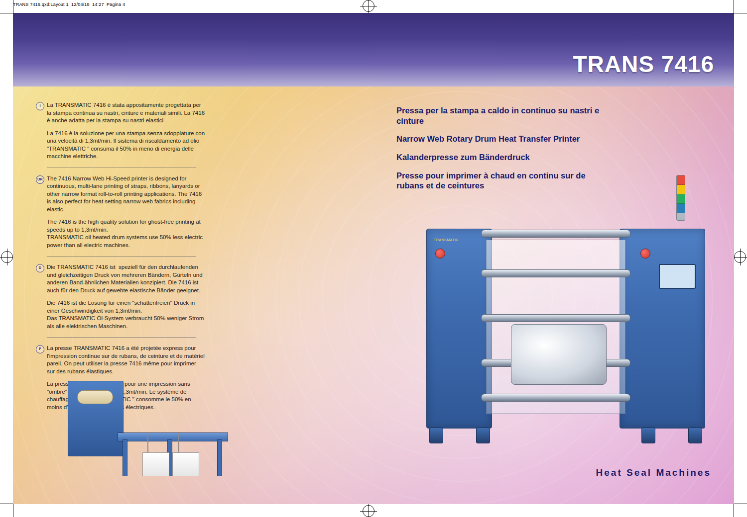TRANS 7416.qxd:Layout 1 12/04/18 14:27 Pagina 4
TRANS 7416
I
La TRANSMATIC 7416 è stata appositamente progettata per la stampa continua su nastri, cinture e materiali simili. La 7416 è anche adatta per la stampa su nastri elastici.
La 7416 è la soluzione per una stampa senza sdoppiature con una velocità di 1,3mt/min. Il sistema di riscaldamento ad olio "TRANSMATIC " consuma il 50% in meno di energia delle macchine elettriche.
UK
The 7416 Narrow Web Hi-Speed printer is designed for continuous, multi-lane printing of straps, ribbons, lanyards or other narrow format roll-to-roll printing applications. The 7416 is also perfect for heat setting narrow web fabrics including elastic.
The 7416 is the high quality solution for ghost-free printing at speeds up to 1,3mt/min.
TRANSMATIC oil heated drum systems use 50% less electric power than all electric machines.
D
Die TRANSMATIC 7416 ist speziell für den durchlaufenden und gleichzeitigen Druck von mehreren Bändern, Gürteln und anderen Band-ähnlichen Materialien konzipiert. Die 7416 ist auch für den Druck auf gewebte elastische Bänder geeignet.
Die 7416 ist die Lösung für einen "schattenfreien" Druck in einer Geschwindigkeit von 1,3mt/min.
Das TRANSMATIC Öl-System verbraucht 50% weniger Strom als alle elektrischen Maschinen.
F
La presse TRANSMATIC 7416 a été projetée express pour l'impression continue sur de rubans, de ceinture et de matériel pareil. On peut utiliser la presse 7416 même pour imprimer sur des rubans élastiques.
La presse 7416 est la solution pour une impression sans "ombre" avec une vitesse de 1,3mt/min. Le système de chauffage à huile "TRANSMATIC " consomme le 50% en moins d'énergie des machines électriques.
Pressa per la stampa a caldo in continuo su nastri e cinture
Narrow Web Rotary Drum Heat Transfer Printer
Kalanderpresse zum Bänderdruck
Presse pour imprimer à chaud en continu sur de rubans et de ceintures
TRANSMATIC
Heat Seal Machines